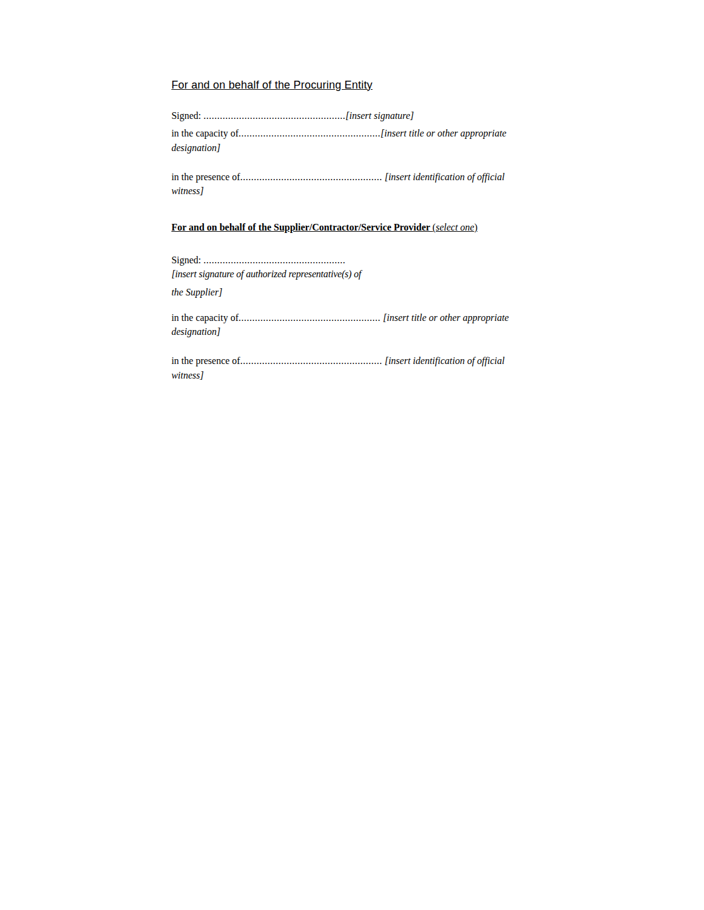For and on behalf of the Procuring Entity
Signed: ....................................................[insert signature]
in the capacity of....................................................[insert title or other appropriate designation]
in the presence of.................................................... [insert identification of official witness]
For and on behalf of the Supplier/Contractor/Service Provider (select one)
Signed: ....................................................[insert signature of authorized representative(s) of
the Supplier]
in the capacity of.................................................... [insert title or other appropriate designation]
in the presence of.................................................... [insert identification of official witness]